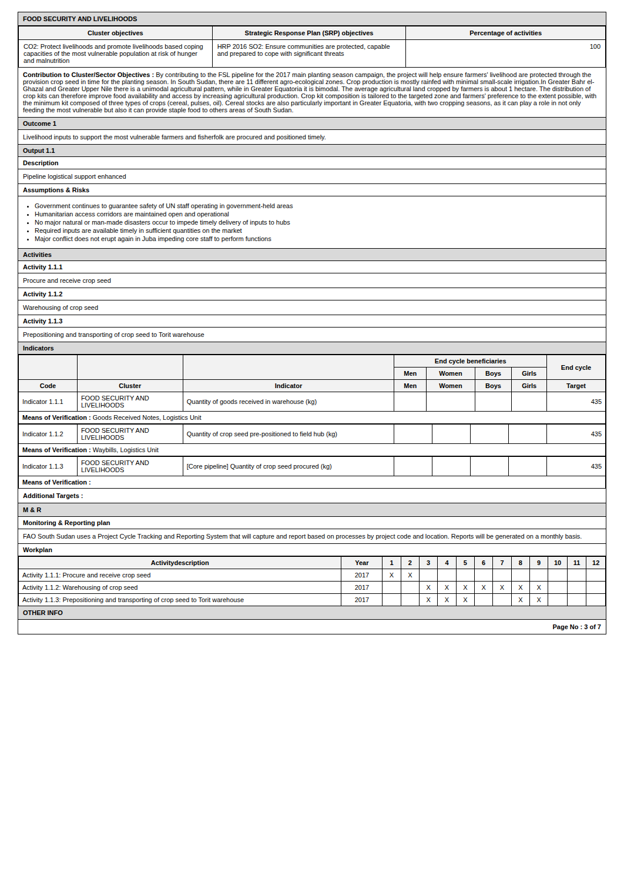FOOD SECURITY AND LIVELIHOODS
| Cluster objectives | Strategic Response Plan (SRP) objectives | Percentage of activities |
| --- | --- | --- |
| CO2: Protect livelihoods and promote livelihoods based coping capacities of the most vulnerable population at risk of hunger and malnutrition | HRP 2016 SO2: Ensure communities are protected, capable and prepared to cope with significant threats | 100 |
Contribution to Cluster/Sector Objectives : By contributing to the FSL pipeline for the 2017 main planting season campaign, the project will help ensure farmers' livelihood are protected through the provision crop seed in time for the planting season. In South Sudan, there are 11 different agro-ecological zones. Crop production is mostly rainfed with minimal small-scale irrigation.In Greater Bahr el-Ghazal and Greater Upper Nile there is a unimodal agricultural pattern, while in Greater Equatoria it is bimodal. The average agricultural land cropped by farmers is about 1 hectare. The distribution of crop kits can therefore improve food availability and access by increasing agricultural production. Crop kit composition is tailored to the targeted zone and farmers' preference to the extent possible, with the minimum kit composed of three types of crops (cereal, pulses, oil). Cereal stocks are also particularly important in Greater Equatoria, with two cropping seasons, as it can play a role in not only feeding the most vulnerable but also it can provide staple food to others areas of South Sudan.
Outcome 1
Livelihood inputs to support the most vulnerable farmers and fisherfolk are procured and positioned timely.
Output 1.1
Description
Pipeline logistical support enhanced
Assumptions & Risks
Government continues to guarantee safety of UN staff operating in government-held areas
Humanitarian access corridors are maintained open and operational
No major natural or man-made disasters occur to impede timely delivery of inputs to hubs
Required inputs are available timely in sufficient quantities on the market
Major conflict does not erupt again in Juba impeding core staff to perform functions
Activities
Activity 1.1.1
Procure and receive crop seed
Activity 1.1.2
Warehousing of crop seed
Activity 1.1.3
Prepositioning and transporting of crop seed to Torit warehouse
Indicators
| | | | End cycle beneficiaries | End cycle |
| --- | --- | --- | --- | --- |
| Men | Women | Boys | Girls |
| Code | Cluster | Indicator | Men | Women | Boys | Girls | Target |
| Indicator 1.1.1 | FOOD SECURITY AND LIVELIHOODS | Quantity of goods received in warehouse (kg) | | | | | 435 |
Means of Verification : Goods Received Notes, Logistics Unit
| Indicator 1.1.2 | FOOD SECURITY AND LIVELIHOODS | Quantity of crop seed pre-positioned to field hub (kg) | | | | | 435 |
Means of Verification : Waybills, Logistics Unit
| Indicator 1.1.3 | FOOD SECURITY AND LIVELIHOODS | [Core pipeline] Quantity of crop seed procured (kg) | | | | | 435 |
Means of Verification :
Additional Targets :
M & R
Monitoring & Reporting plan
FAO South Sudan uses a Project Cycle Tracking and Reporting System that will capture and report based on processes by project code and location. Reports will be generated on a monthly basis.
Workplan
| Activitydescription | Year | 1 | 2 | 3 | 4 | 5 | 6 | 7 | 8 | 9 | 10 | 11 | 12 |
| --- | --- | --- | --- | --- | --- | --- | --- | --- | --- | --- | --- | --- | --- |
| Activity 1.1.1: Procure and receive crop seed | 2017 | X | X | | | | | | | | | | |
| Activity 1.1.2: Warehousing of crop seed | 2017 | | | X | X | X | X | X | X | X | | | |
| Activity 1.1.3: Prepositioning and transporting of crop seed to Torit warehouse | 2017 | | | X | X | X | | | X | X | | | |
OTHER INFO
Page No : 3 of 7